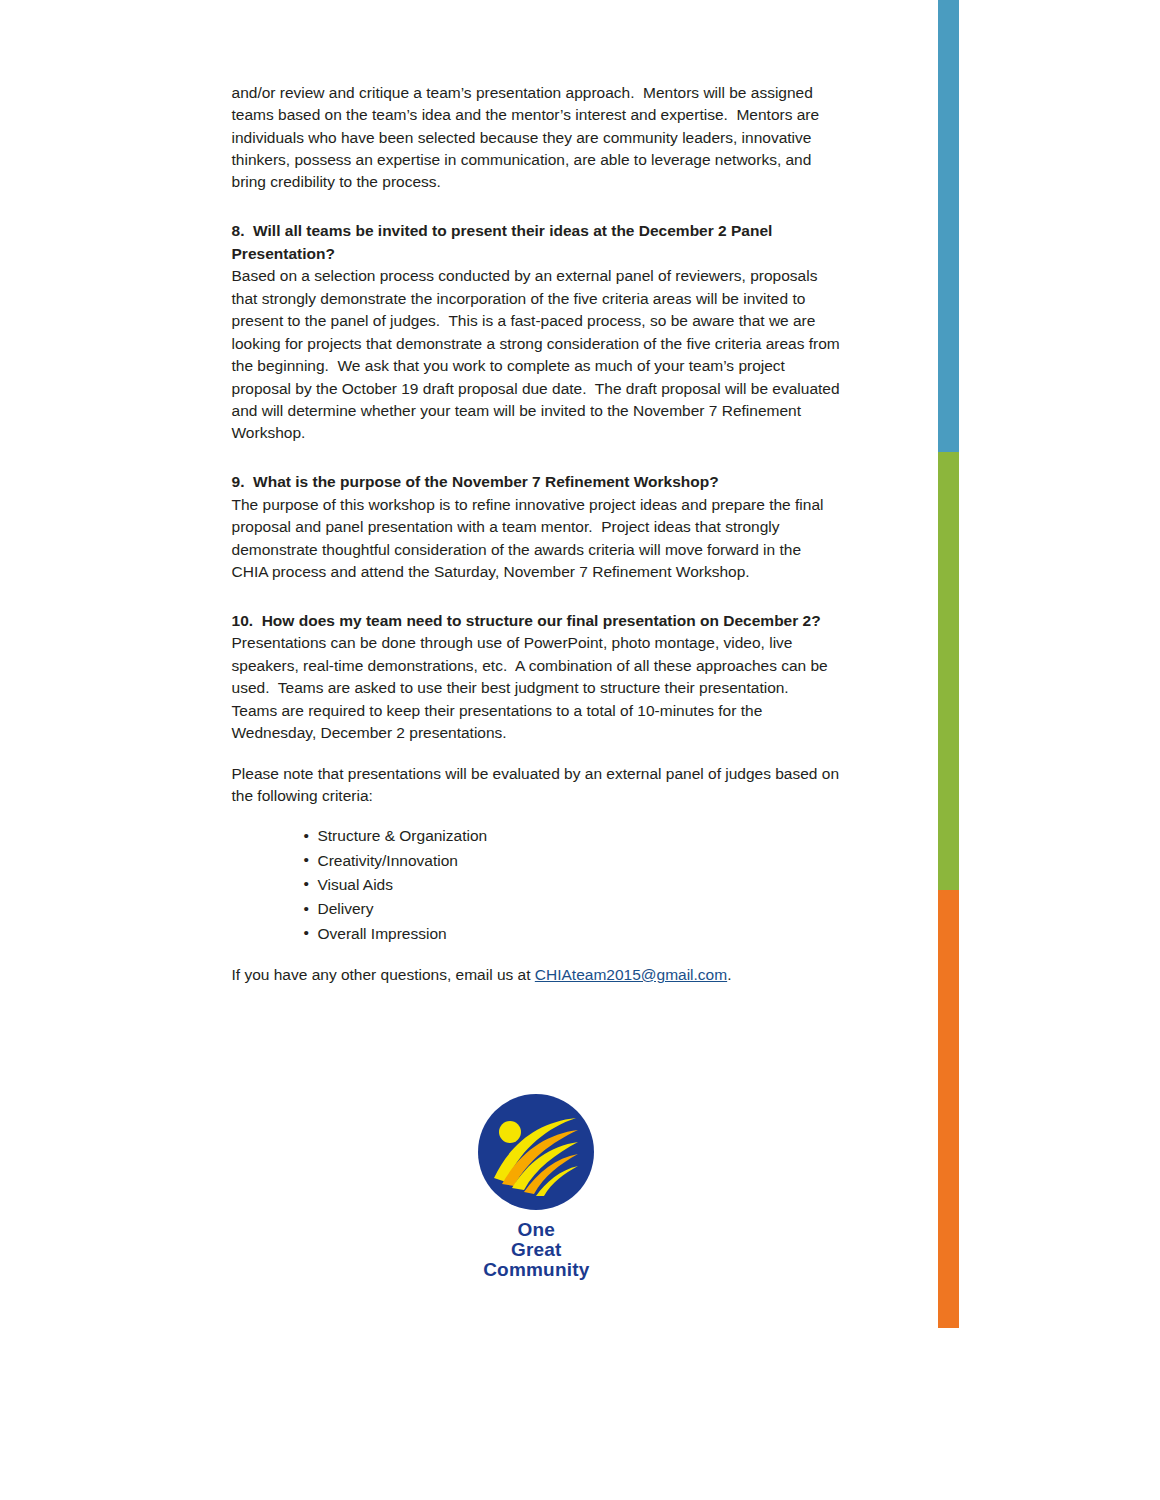and/or review and critique a team’s presentation approach. Mentors will be assigned teams based on the team’s idea and the mentor’s interest and expertise. Mentors are individuals who have been selected because they are community leaders, innovative thinkers, possess an expertise in communication, are able to leverage networks, and bring credibility to the process.
8. Will all teams be invited to present their ideas at the December 2 Panel Presentation?
Based on a selection process conducted by an external panel of reviewers, proposals that strongly demonstrate the incorporation of the five criteria areas will be invited to present to the panel of judges. This is a fast-paced process, so be aware that we are looking for projects that demonstrate a strong consideration of the five criteria areas from the beginning. We ask that you work to complete as much of your team’s project proposal by the October 19 draft proposal due date. The draft proposal will be evaluated and will determine whether your team will be invited to the November 7 Refinement Workshop.
9. What is the purpose of the November 7 Refinement Workshop?
The purpose of this workshop is to refine innovative project ideas and prepare the final proposal and panel presentation with a team mentor. Project ideas that strongly demonstrate thoughtful consideration of the awards criteria will move forward in the CHIA process and attend the Saturday, November 7 Refinement Workshop.
10. How does my team need to structure our final presentation on December 2?
Presentations can be done through use of PowerPoint, photo montage, video, live speakers, real-time demonstrations, etc. A combination of all these approaches can be used. Teams are asked to use their best judgment to structure their presentation. Teams are required to keep their presentations to a total of 10-minutes for the Wednesday, December 2 presentations.
Please note that presentations will be evaluated by an external panel of judges based on the following criteria:
Structure & Organization
Creativity/Innovation
Visual Aids
Delivery
Overall Impression
If you have any other questions, email us at CHIAteam2015@gmail.com.
One Great Community